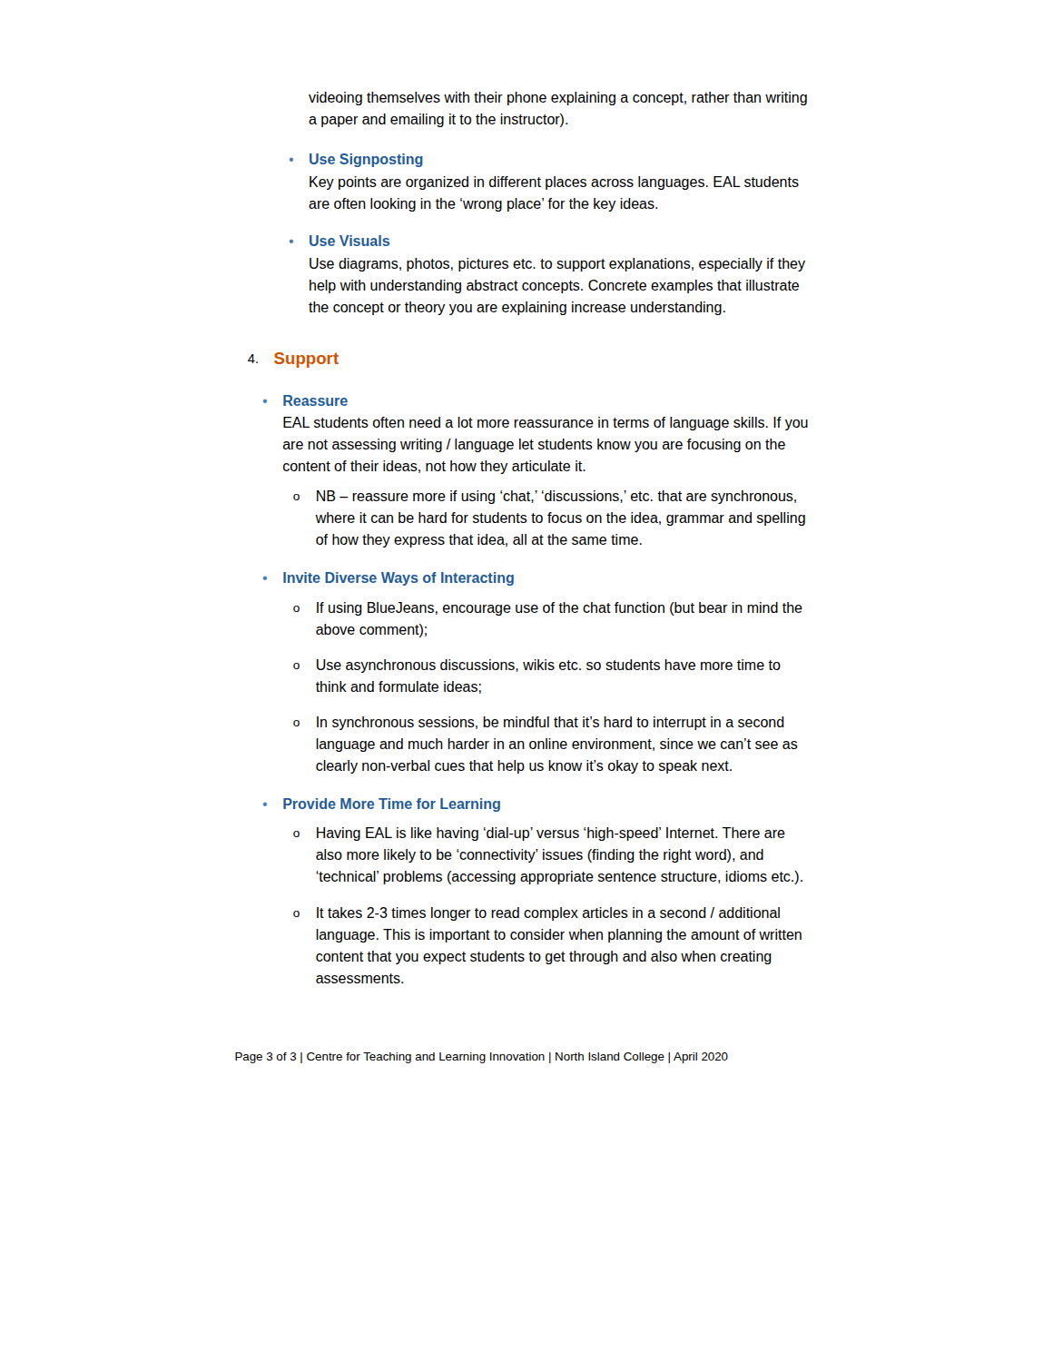videoing themselves with their phone explaining a concept, rather than writing a paper and emailing it to the instructor).
Use Signposting Key points are organized in different places across languages. EAL students are often looking in the ‘wrong place’ for the key ideas.
Use Visuals Use diagrams, photos, pictures etc. to support explanations, especially if they help with understanding abstract concepts. Concrete examples that illustrate the concept or theory you are explaining increase understanding.
4. Support
Reassure EAL students often need a lot more reassurance in terms of language skills. If you are not assessing writing / language let students know you are focusing on the content of their ideas, not how they articulate it.
NB – reassure more if using ‘chat,’ ‘discussions,’ etc. that are synchronous, where it can be hard for students to focus on the idea, grammar and spelling of how they express that idea, all at the same time.
Invite Diverse Ways of Interacting
If using BlueJeans, encourage use of the chat function (but bear in mind the above comment);
Use asynchronous discussions, wikis etc. so students have more time to think and formulate ideas;
In synchronous sessions, be mindful that it’s hard to interrupt in a second language and much harder in an online environment, since we can’t see as clearly non-verbal cues that help us know it’s okay to speak next.
Provide More Time for Learning
Having EAL is like having ‘dial-up’ versus ‘high-speed’ Internet. There are also more likely to be ‘connectivity’ issues (finding the right word), and ‘technical’ problems (accessing appropriate sentence structure, idioms etc.).
It takes 2-3 times longer to read complex articles in a second / additional language. This is important to consider when planning the amount of written content that you expect students to get through and also when creating assessments.
Page 3 of 3 | Centre for Teaching and Learning Innovation | North Island College | April 2020